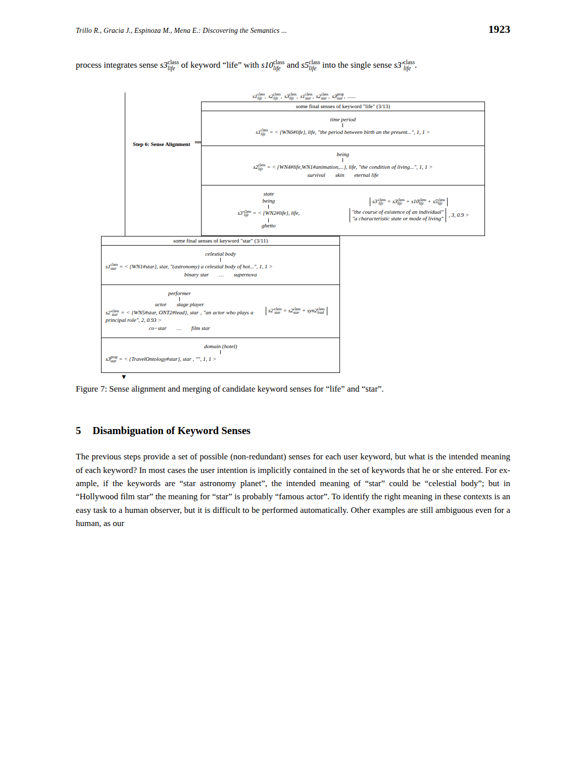Trillo R., Gracia J., Espinoza M., Mena E.: Discovering the Semantics ... 1923
process integrates sense s3class life of keyword “life” with s10class life and s5class life into the single sense s3′class life.
s1class life, s2class life, s3class life, s1class star, s2class star, s3prop star, ......
Step 6: Sense Alignment
⟹
▼
some final senses of keyword "life" (3/13)
time period
s1class life = < {WN6#life}, life, "the period between birth an the present...", 1, 1 >
being
s2class life = < {WN4#life,WN1#animation,...}, life, "the condition of living...", 1, 1 >
survival skin eternal life
state being
s3′class life = < {WN2#life}, life,
ghetto
s3′class life = s3class life + s10class life + s5class life
"the course of existence of an individual" "a characteristic state or mode of living" , 3, 0.9 >
some final senses of keyword "star" (3/11)
celestial body
s1class star = < {WN1#star}, star, "(astronomy) a celestial body of hot...", 1, 1 >
binary star…supernova
performer actor stage player
s2′class star = < {WN5#star, ONT2#lead}, star , "an actor who plays a principal role", 2, 0.93 >
co−star…film star
s2′class star = s2class star + syn2class lead
domain (hotel)
s3prop star = < {TravelOntology#star}, star , "", 1, 1 >
Figure 7: Sense alignment and merging of candidate keyword senses for “life” and “star”.
5 Disambiguation of Keyword Senses
The previous steps provide a set of possible (non-redundant) senses for each user keyword, but what is the intended meaning of each keyword? In most cases the user intention is implicitly contained in the set of keywords that he or she entered. For example, if the keywords are “star astronomy planet”, the intended meaning of “star” could be “celestial body”; but in “Hollywood film star” the meaning for “star” is probably “famous actor”. To identify the right meaning in these contexts is an easy task to a human observer, but it is difficult to be performed automatically. Other examples are still ambiguous even for a human, as our